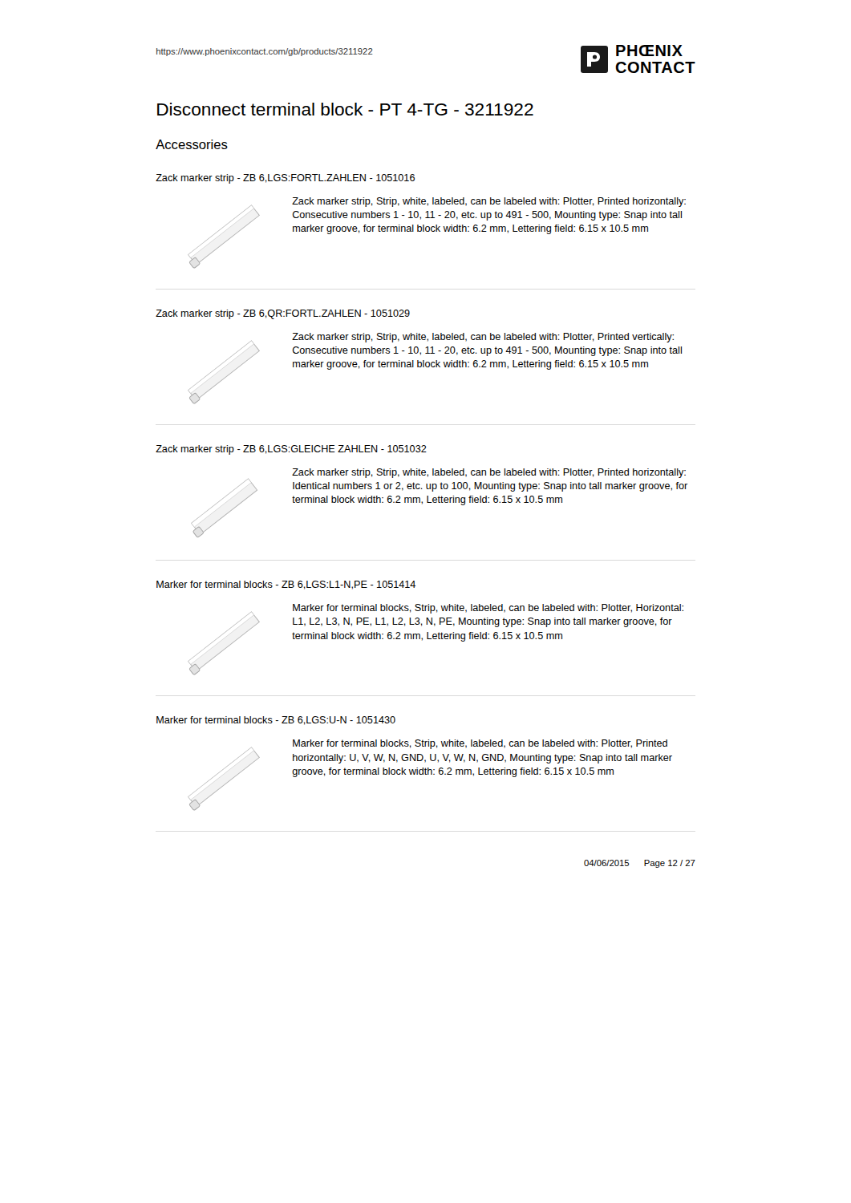https://www.phoenixcontact.com/gb/products/3211922
PHŒNIX
CONTACT
Disconnect terminal block - PT 4-TG - 3211922
Accessories
Zack marker strip - ZB 6,LGS:FORTL.ZAHLEN - 1051016
Zack marker strip, Strip, white, labeled, can be labeled with: Plotter, Printed horizontally: Consecutive numbers 1 - 10, 11 - 20, etc. up to 491 - 500, Mounting type: Snap into tall marker groove, for terminal block width: 6.2 mm, Lettering field: 6.15 x 10.5 mm
Zack marker strip - ZB 6,QR:FORTL.ZAHLEN - 1051029
Zack marker strip, Strip, white, labeled, can be labeled with: Plotter, Printed vertically: Consecutive numbers 1 - 10, 11 - 20, etc. up to 491 - 500, Mounting type: Snap into tall marker groove, for terminal block width: 6.2 mm, Lettering field: 6.15 x 10.5 mm
Zack marker strip - ZB 6,LGS:GLEICHE ZAHLEN - 1051032
Zack marker strip, Strip, white, labeled, can be labeled with: Plotter, Printed horizontally: Identical numbers 1 or 2, etc. up to 100, Mounting type: Snap into tall marker groove, for terminal block width: 6.2 mm, Lettering field: 6.15 x 10.5 mm
Marker for terminal blocks - ZB 6,LGS:L1-N,PE - 1051414
Marker for terminal blocks, Strip, white, labeled, can be labeled with: Plotter, Horizontal: L1, L2, L3, N, PE, L1, L2, L3, N, PE, Mounting type: Snap into tall marker groove, for terminal block width: 6.2 mm, Lettering field: 6.15 x 10.5 mm
Marker for terminal blocks - ZB 6,LGS:U-N - 1051430
Marker for terminal blocks, Strip, white, labeled, can be labeled with: Plotter, Printed horizontally: U, V, W, N, GND, U, V, W, N, GND, Mounting type: Snap into tall marker groove, for terminal block width: 6.2 mm, Lettering field: 6.15 x 10.5 mm
04/06/2015 Page 12 / 27